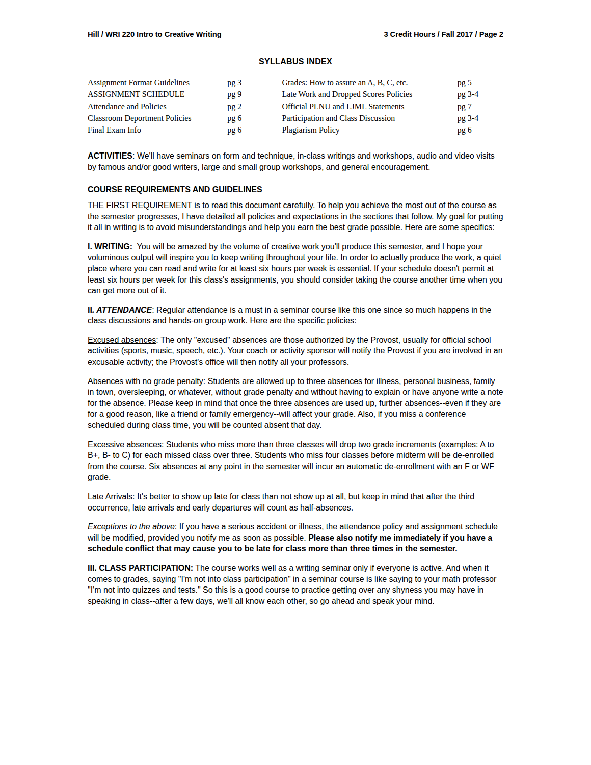Hill / WRI 220 Intro to Creative Writing
3 Credit Hours / Fall 2017 / Page 2
SYLLABUS INDEX
| Assignment Format Guidelines | pg 3 | | Grades: How to assure an A, B, C, etc. | pg 5 |
| ASSIGNMENT SCHEDULE | pg 9 | | Late Work and Dropped Scores Policies | pg 3-4 |
| Attendance and Policies | pg 2 | | Official PLNU and LJML Statements | pg 7 |
| Classroom Deportment Policies | pg 6 | | Participation and Class Discussion | pg 3-4 |
| Final Exam Info | pg 6 | | Plagiarism Policy | pg 6 |
ACTIVITIES: We'll have seminars on form and technique, in-class writings and workshops, audio and video visits by famous and/or good writers, large and small group workshops, and general encouragement.
COURSE REQUIREMENTS AND GUIDELINES
THE FIRST REQUIREMENT is to read this document carefully. To help you achieve the most out of the course as the semester progresses, I have detailed all policies and expectations in the sections that follow. My goal for putting it all in writing is to avoid misunderstandings and help you earn the best grade possible. Here are some specifics:
I. WRITING: You will be amazed by the volume of creative work you'll produce this semester, and I hope your voluminous output will inspire you to keep writing throughout your life. In order to actually produce the work, a quiet place where you can read and write for at least six hours per week is essential. If your schedule doesn't permit at least six hours per week for this class's assignments, you should consider taking the course another time when you can get more out of it.
II. ATTENDANCE: Regular attendance is a must in a seminar course like this one since so much happens in the class discussions and hands-on group work. Here are the specific policies:
Excused absences: The only "excused" absences are those authorized by the Provost, usually for official school activities (sports, music, speech, etc.). Your coach or activity sponsor will notify the Provost if you are involved in an excusable activity; the Provost's office will then notify all your professors.
Absences with no grade penalty: Students are allowed up to three absences for illness, personal business, family in town, oversleeping, or whatever, without grade penalty and without having to explain or have anyone write a note for the absence. Please keep in mind that once the three absences are used up, further absences--even if they are for a good reason, like a friend or family emergency--will affect your grade. Also, if you miss a conference scheduled during class time, you will be counted absent that day.
Excessive absences: Students who miss more than three classes will drop two grade increments (examples: A to B+, B- to C) for each missed class over three. Students who miss four classes before midterm will be de-enrolled from the course. Six absences at any point in the semester will incur an automatic de-enrollment with an F or WF grade.
Late Arrivals: It's better to show up late for class than not show up at all, but keep in mind that after the third occurrence, late arrivals and early departures will count as half-absences.
Exceptions to the above: If you have a serious accident or illness, the attendance policy and assignment schedule will be modified, provided you notify me as soon as possible. Please also notify me immediately if you have a schedule conflict that may cause you to be late for class more than three times in the semester.
III. CLASS PARTICIPATION: The course works well as a writing seminar only if everyone is active. And when it comes to grades, saying "I'm not into class participation" in a seminar course is like saying to your math professor "I'm not into quizzes and tests." So this is a good course to practice getting over any shyness you may have in speaking in class--after a few days, we'll all know each other, so go ahead and speak your mind.